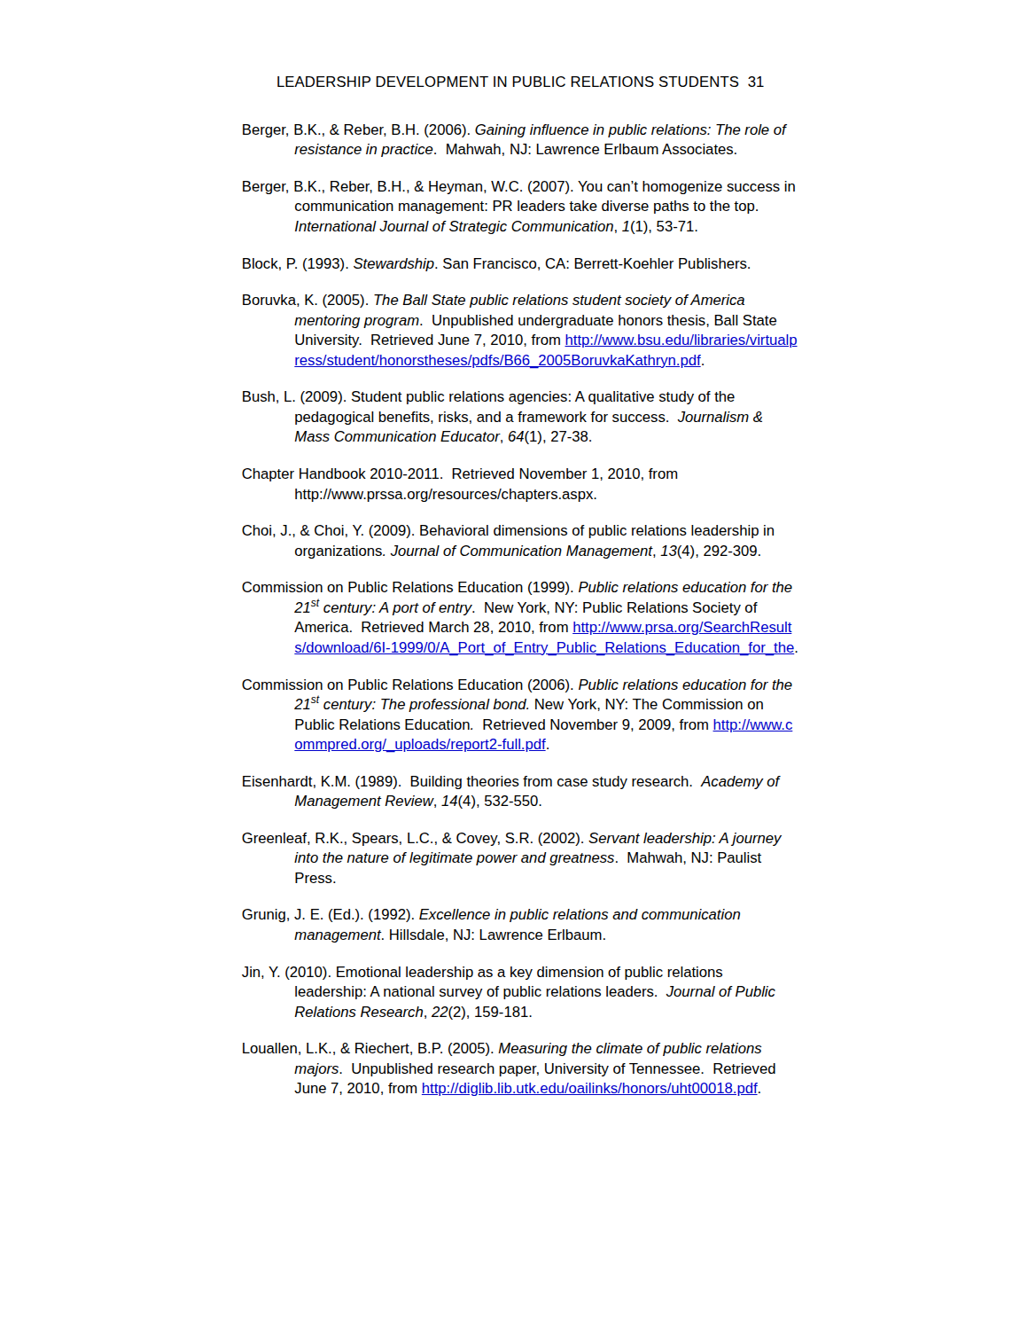LEADERSHIP DEVELOPMENT IN PUBLIC RELATIONS STUDENTS 31
Berger, B.K., & Reber, B.H. (2006). Gaining influence in public relations: The role of resistance in practice. Mahwah, NJ: Lawrence Erlbaum Associates.
Berger, B.K., Reber, B.H., & Heyman, W.C. (2007). You can’t homogenize success in communication management: PR leaders take diverse paths to the top. International Journal of Strategic Communication, 1(1), 53-71.
Block, P. (1993). Stewardship. San Francisco, CA: Berrett-Koehler Publishers.
Boruvka, K. (2005). The Ball State public relations student society of America mentoring program. Unpublished undergraduate honors thesis, Ball State University. Retrieved June 7, 2010, from http://www.bsu.edu/libraries/virtualpress/student/honorstheses/pdfs/B66_2005BoruvkaKathryn.pdf.
Bush, L. (2009). Student public relations agencies: A qualitative study of the pedagogical benefits, risks, and a framework for success. Journalism & Mass Communication Educator, 64(1), 27-38.
Chapter Handbook 2010-2011. Retrieved November 1, 2010, from http://www.prssa.org/resources/chapters.aspx.
Choi, J., & Choi, Y. (2009). Behavioral dimensions of public relations leadership in organizations. Journal of Communication Management, 13(4), 292-309.
Commission on Public Relations Education (1999). Public relations education for the 21st century: A port of entry. New York, NY: Public Relations Society of America. Retrieved March 28, 2010, from http://www.prsa.org/SearchResults/download/6I-1999/0/A_Port_of_Entry_Public_Relations_Education_for_the.
Commission on Public Relations Education (2006). Public relations education for the 21st century: The professional bond. New York, NY: The Commission on Public Relations Education. Retrieved November 9, 2009, from http://www.commpred.org/_uploads/report2-full.pdf.
Eisenhardt, K.M. (1989). Building theories from case study research. Academy of Management Review, 14(4), 532-550.
Greenleaf, R.K., Spears, L.C., & Covey, S.R. (2002). Servant leadership: A journey into the nature of legitimate power and greatness. Mahwah, NJ: Paulist Press.
Grunig, J. E. (Ed.). (1992). Excellence in public relations and communication management. Hillsdale, NJ: Lawrence Erlbaum.
Jin, Y. (2010). Emotional leadership as a key dimension of public relations leadership: A national survey of public relations leaders. Journal of Public Relations Research, 22(2), 159-181.
Louallen, L.K., & Riechert, B.P. (2005). Measuring the climate of public relations majors. Unpublished research paper, University of Tennessee. Retrieved June 7, 2010, from http://diglib.lib.utk.edu/oailinks/honors/uht00018.pdf.